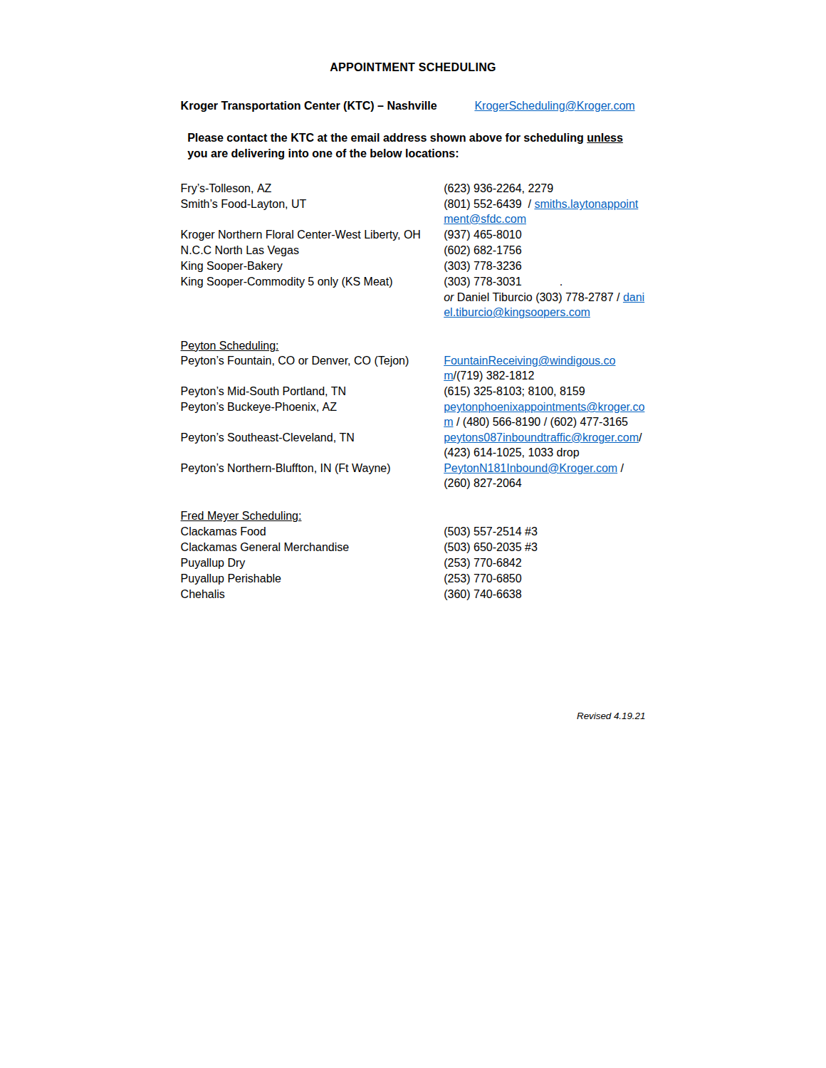APPOINTMENT SCHEDULING
Kroger Transportation Center (KTC) – Nashville KrogerScheduling@Kroger.com
Please contact the KTC at the email address shown above for scheduling unless you are delivering into one of the below locations:
| Fry’s-Tolleson, AZ | (623) 936-2264, 2279 |
| Smith’s Food-Layton, UT | (801) 552-6439 / smiths.laytonappointment@sfdc.com |
| Kroger Northern Floral Center-West Liberty, OH | (937) 465-8010 |
| N.C.C North Las Vegas | (602) 682-1756 |
| King Sooper-Bakery | (303) 778-3236 |
| King Sooper-Commodity 5 only (KS Meat) | (303) 778-3031 . |
| | or Daniel Tiburcio (303) 778-2787 / daniel.tiburcio@kingsoopers.com |
Peyton Scheduling:
| Peyton’s Fountain, CO or Denver, CO (Tejon) | FountainReceiving@windigous.com /(719) 382-1812 |
| Peyton’s Mid-South Portland, TN | (615) 325-8103; 8100, 8159 |
| Peyton’s Buckeye-Phoenix, AZ | peytonphoenixappointments@kroger.com / (480) 566-8190 / (602) 477-3165 |
| Peyton’s Southeast-Cleveland, TN | peytons087inboundtraffic@kroger.com / (423) 614-1025, 1033 drop |
| Peyton’s Northern-Bluffton, IN (Ft Wayne) | PeytonN181Inbound@Kroger.com / (260) 827-2064 |
Fred Meyer Scheduling:
| Clackamas Food | (503) 557-2514 #3 |
| Clackamas General Merchandise | (503) 650-2035 #3 |
| Puyallup Dry | (253) 770-6842 |
| Puyallup Perishable | (253) 770-6850 |
| Chehalis | (360) 740-6638 |
Revised 4.19.21